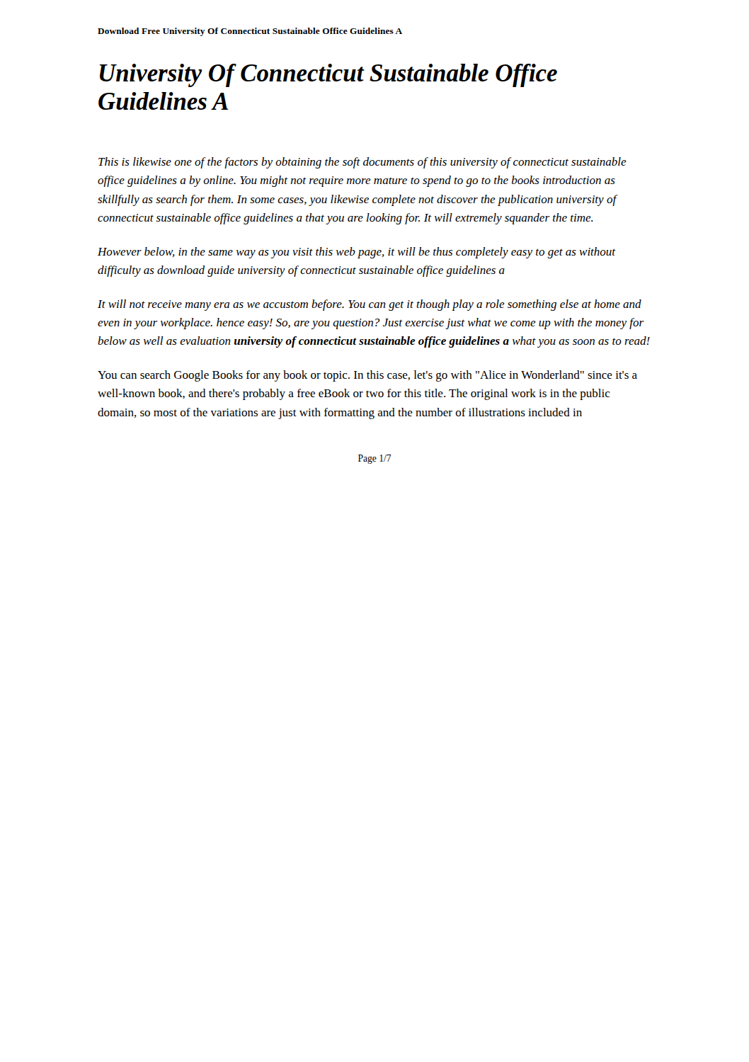Download Free University Of Connecticut Sustainable Office Guidelines A
University Of Connecticut Sustainable Office Guidelines A
This is likewise one of the factors by obtaining the soft documents of this university of connecticut sustainable office guidelines a by online. You might not require more mature to spend to go to the books introduction as skillfully as search for them. In some cases, you likewise complete not discover the publication university of connecticut sustainable office guidelines a that you are looking for. It will extremely squander the time.
However below, in the same way as you visit this web page, it will be thus completely easy to get as without difficulty as download guide university of connecticut sustainable office guidelines a
It will not receive many era as we accustom before. You can get it though play a role something else at home and even in your workplace. hence easy! So, are you question? Just exercise just what we come up with the money for below as well as evaluation university of connecticut sustainable office guidelines a what you as soon as to read!
You can search Google Books for any book or topic. In this case, let's go with "Alice in Wonderland" since it's a well-known book, and there's probably a free eBook or two for this title. The original work is in the public domain, so most of the variations are just with formatting and the number of illustrations included in
Page 1/7